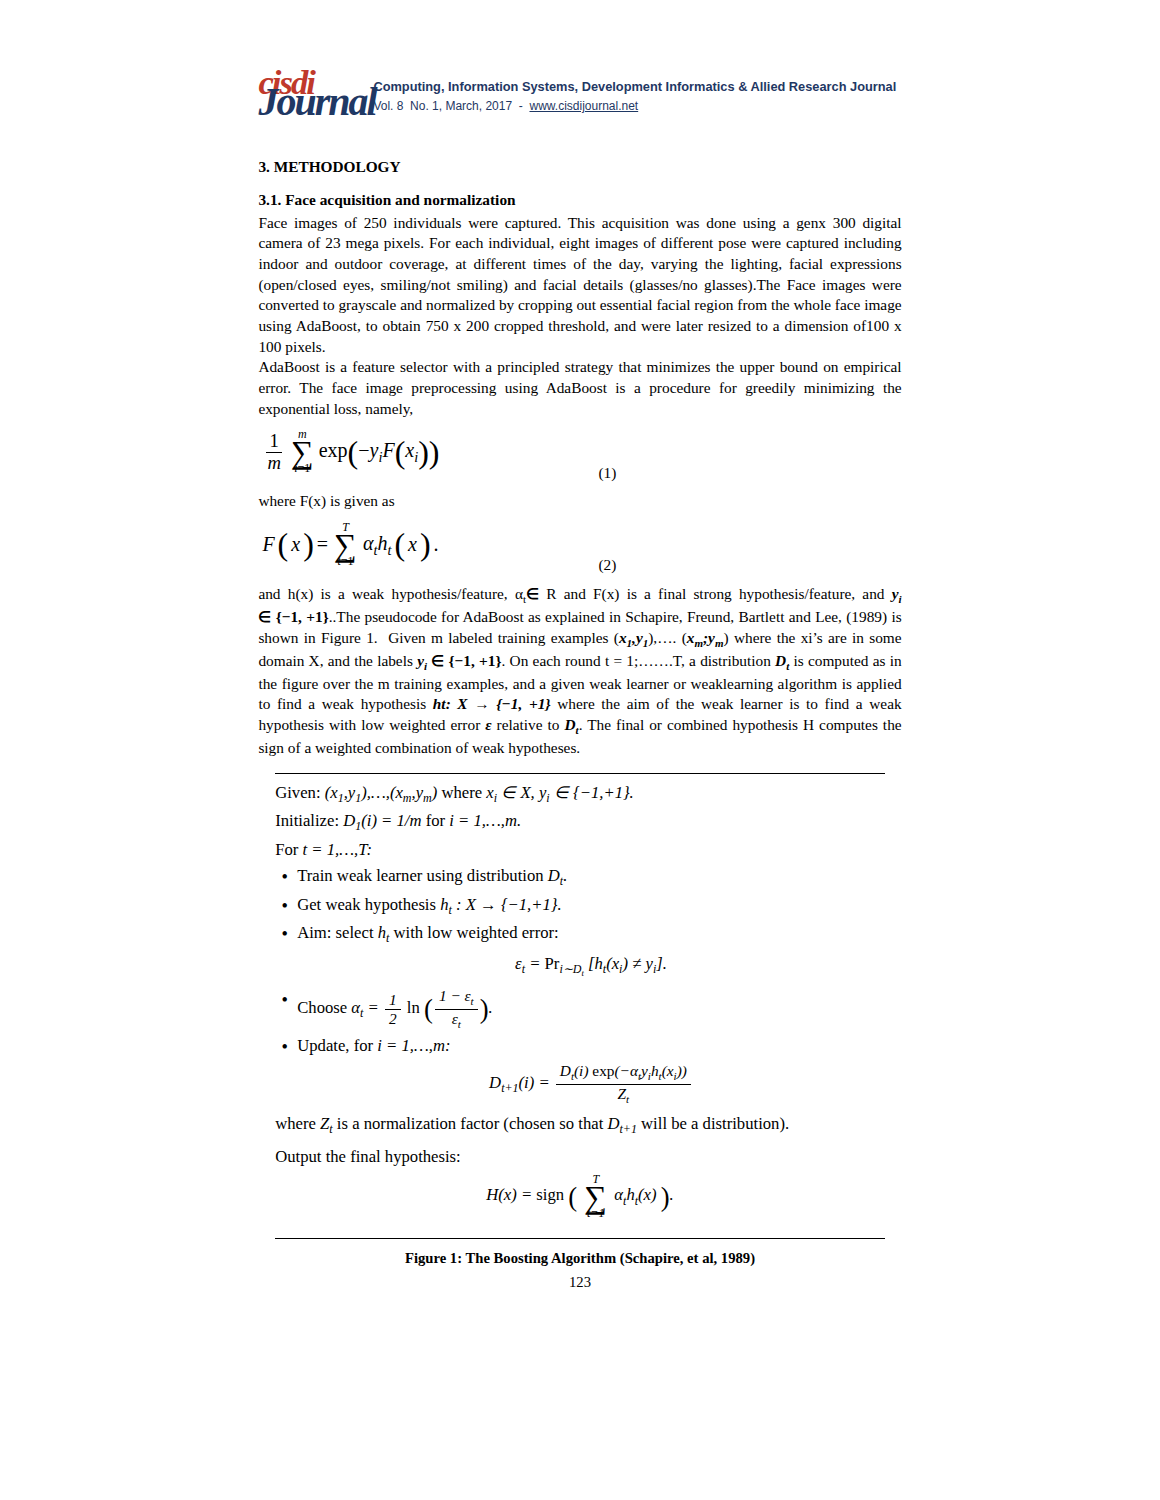cisdi Journal
Computing, Information Systems, Development Informatics & Allied Research Journal
Vol. 8 No. 1, March, 2017 - www.cisdijournal.net
3. METHODOLOGY
3.1. Face acquisition and normalization
Face images of 250 individuals were captured. This acquisition was done using a genx 300 digital camera of 23 mega pixels. For each individual, eight images of different pose were captured including indoor and outdoor coverage, at different times of the day, varying the lighting, facial expressions (open/closed eyes, smiling/not smiling) and facial details (glasses/no glasses).The Face images were converted to grayscale and normalized by cropping out essential facial region from the whole face image using AdaBoost, to obtain 750 x 200 cropped threshold, and were later resized to a dimension of100 x 100 pixels.
AdaBoost is a feature selector with a principled strategy that minimizes the upper bound on empirical error. The face image preprocessing using AdaBoost is a procedure for greedily minimizing the exponential loss, namely,
1 m m ∑ i=1 exp(−yiF(xi)) (1)
where F(x) is given as
F(x) = T ∑ t=1 αtht(x). (2)
and h(x) is a weak hypothesis/feature, αt∈ R and F(x) is a final strong hypothesis/feature, and yi ∈ {−1, +1}..The pseudocode for AdaBoost as explained in Schapire, Freund, Bartlett and Lee, (1989) is shown in Figure 1. Given m labeled training examples (x1,y1),…. (xm;ym) where the xi’s are in some domain X, and the labels yi ∈ {−1, +1}. On each round t = 1;…….T, a distribution Dt is computed as in the figure over the m training examples, and a given weak learner or weaklearning algorithm is applied to find a weak hypothesis ht: X → {−1, +1} where the aim of the weak learner is to find a weak hypothesis with low weighted error ε relative to Dt. The final or combined hypothesis H computes the sign of a weighted combination of weak hypotheses.
Given: (x1,y1),…,(xm,ym) where xi ∈ X, yi ∈ {−1,+1}.
Initialize: D1(i) = 1/m for i = 1,…,m.
For t = 1,…,T:
Train weak learner using distribution Dt.
Get weak hypothesis ht : X → {−1,+1}.
Aim: select ht with low weighted error:
εt = Pri∼Dt [ht(xi) ≠ yi].
Choose αt = 12 ln (1 − εt εt).
Update, for i = 1,…,m:
Dt+1(i) = Dt(i) exp(−αtyiht(xi)) Zt
where Zt is a normalization factor (chosen so that Dt+1 will be a distribution).
Output the final hypothesis:
H(x) = sign ( T ∑ t=1 αtht(x) ).
Figure 1: The Boosting Algorithm (Schapire, et al, 1989)
123